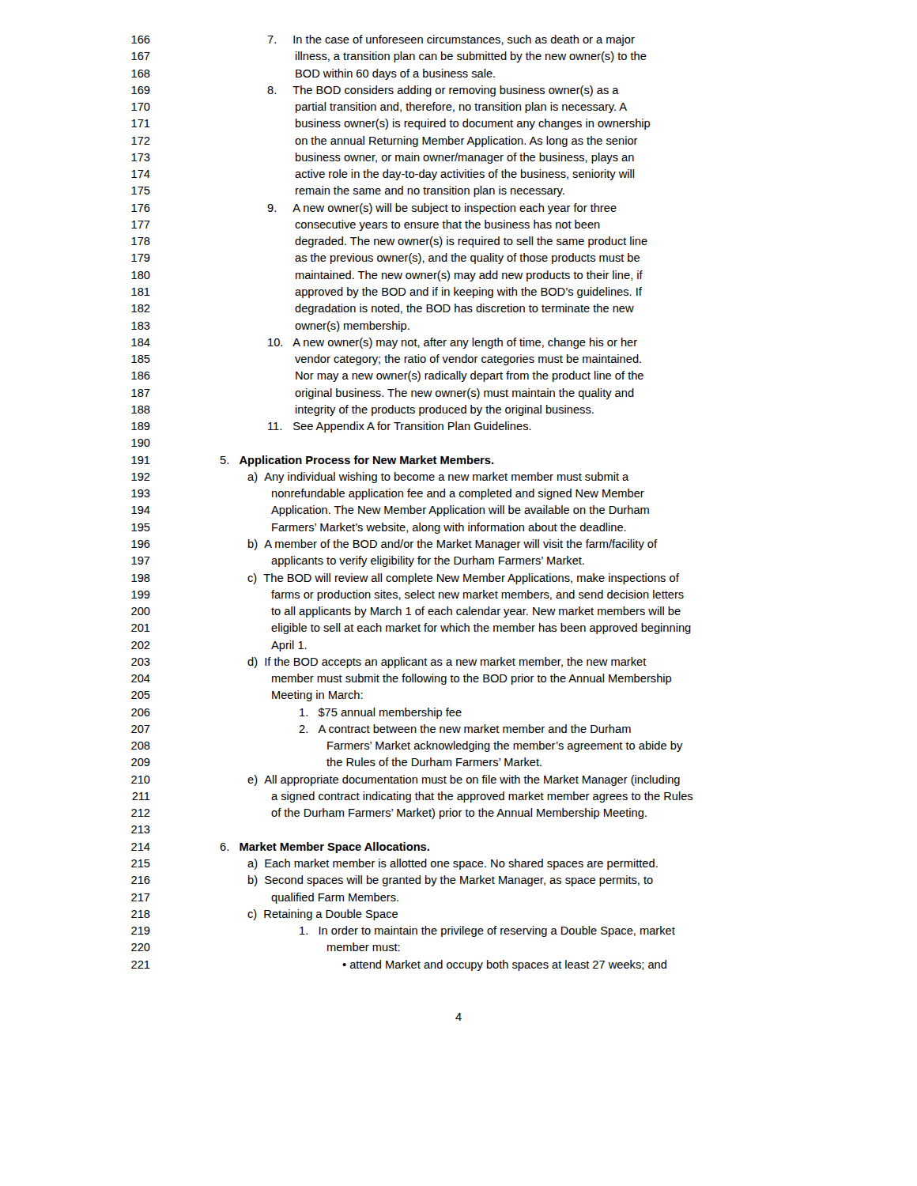166
7. In the case of unforeseen circumstances, such as death or a major
167
illness, a transition plan can be submitted by the new owner(s) to the
168
BOD within 60 days of a business sale.
169
8. The BOD considers adding or removing business owner(s) as a
170
partial transition and, therefore, no transition plan is necessary. A
171
business owner(s) is required to document any changes in ownership
172
on the annual Returning Member Application. As long as the senior
173
business owner, or main owner/manager of the business, plays an
174
active role in the day-to-day activities of the business, seniority will
175
remain the same and no transition plan is necessary.
176
9. A new owner(s) will be subject to inspection each year for three
177
consecutive years to ensure that the business has not been
178
degraded. The new owner(s) is required to sell the same product line
179
as the previous owner(s), and the quality of those products must be
180
maintained. The new owner(s) may add new products to their line, if
181
approved by the BOD and if in keeping with the BOD’s guidelines. If
182
degradation is noted, the BOD has discretion to terminate the new
183
owner(s) membership.
184
10. A new owner(s) may not, after any length of time, change his or her
185
vendor category; the ratio of vendor categories must be maintained.
186
Nor may a new owner(s) radically depart from the product line of the
187
original business. The new owner(s) must maintain the quality and
188
integrity of the products produced by the original business.
189
11. See Appendix A for Transition Plan Guidelines.
190
191
5. Application Process for New Market Members.
192
a) Any individual wishing to become a new market member must submit a
193
nonrefundable application fee and a completed and signed New Member
194
Application. The New Member Application will be available on the Durham
195
Farmers’ Market’s website, along with information about the deadline.
196
b) A member of the BOD and/or the Market Manager will visit the farm/facility of
197
applicants to verify eligibility for the Durham Farmers’ Market.
198
c) The BOD will review all complete New Member Applications, make inspections of
199
farms or production sites, select new market members, and send decision letters
200
to all applicants by March 1 of each calendar year. New market members will be
201
eligible to sell at each market for which the member has been approved beginning
202
April 1.
203
d) If the BOD accepts an applicant as a new market member, the new market
204
member must submit the following to the BOD prior to the Annual Membership
205
Meeting in March:
206
1. $75 annual membership fee
207
2. A contract between the new market member and the Durham
208
Farmers’ Market acknowledging the member’s agreement to abide by
209
the Rules of the Durham Farmers’ Market.
210
e) All appropriate documentation must be on file with the Market Manager (including
211
a signed contract indicating that the approved market member agrees to the Rules
212
of the Durham Farmers’ Market) prior to the Annual Membership Meeting.
213
214
6. Market Member Space Allocations.
215
a) Each market member is allotted one space. No shared spaces are permitted.
216
b) Second spaces will be granted by the Market Manager, as space permits, to
217
qualified Farm Members.
218
c) Retaining a Double Space
219
1. In order to maintain the privilege of reserving a Double Space, market
220
member must:
221
• attend Market and occupy both spaces at least 27 weeks; and
4